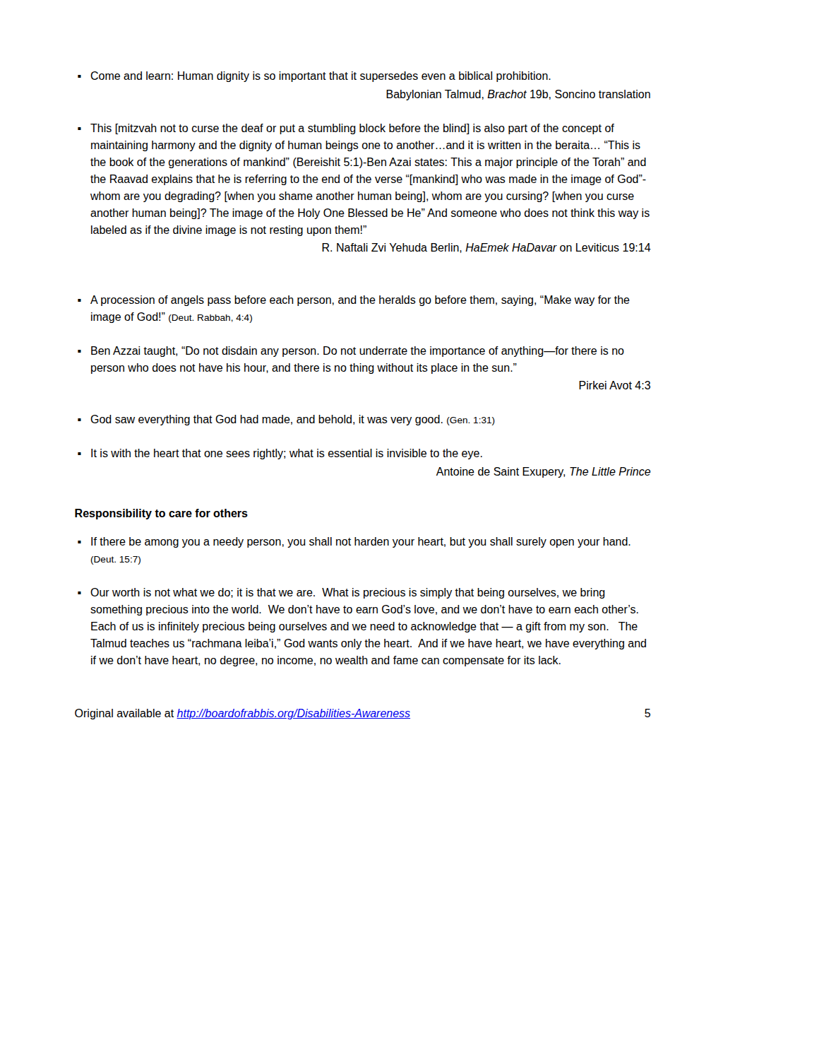Come and learn: Human dignity is so important that it supersedes even a biblical prohibition. Babylonian Talmud, Brachot 19b, Soncino translation
This [mitzvah not to curse the deaf or put a stumbling block before the blind] is also part of the concept of maintaining harmony and the dignity of human beings one to another…and it is written in the beraita… “This is the book of the generations of mankind” (Bereishit 5:1)-Ben Azai states: This a major principle of the Torah” and the Raavad explains that he is referring to the end of the verse “[mankind] who was made in the image of God”- whom are you degrading? [when you shame another human being], whom are you cursing? [when you curse another human being]? The image of the Holy One Blessed be He” And someone who does not think this way is labeled as if the divine image is not resting upon them!” R. Naftali Zvi Yehuda Berlin, HaEmek HaDavar on Leviticus 19:14
A procession of angels pass before each person, and the heralds go before them, saying, “Make way for the image of God!” (Deut. Rabbah, 4:4)
Ben Azzai taught, “Do not disdain any person. Do not underrate the importance of anything—for there is no person who does not have his hour, and there is no thing without its place in the sun.” Pirkei Avot 4:3
God saw everything that God had made, and behold, it was very good. (Gen. 1:31)
It is with the heart that one sees rightly; what is essential is invisible to the eye. Antoine de Saint Exupery, The Little Prince
Responsibility to care for others
If there be among you a needy person, you shall not harden your heart, but you shall surely open your hand. (Deut. 15:7)
Our worth is not what we do; it is that we are. What is precious is simply that being ourselves, we bring something precious into the world. We don’t have to earn God’s love, and we don’t have to earn each other’s. Each of us is infinitely precious being ourselves and we need to acknowledge that — a gift from my son. The Talmud teaches us “rachmana leiba’i,” God wants only the heart. And if we have heart, we have everything and if we don’t have heart, no degree, no income, no wealth and fame can compensate for its lack.
Original available at http://boardofrabbis.org/Disabilities-Awareness 5